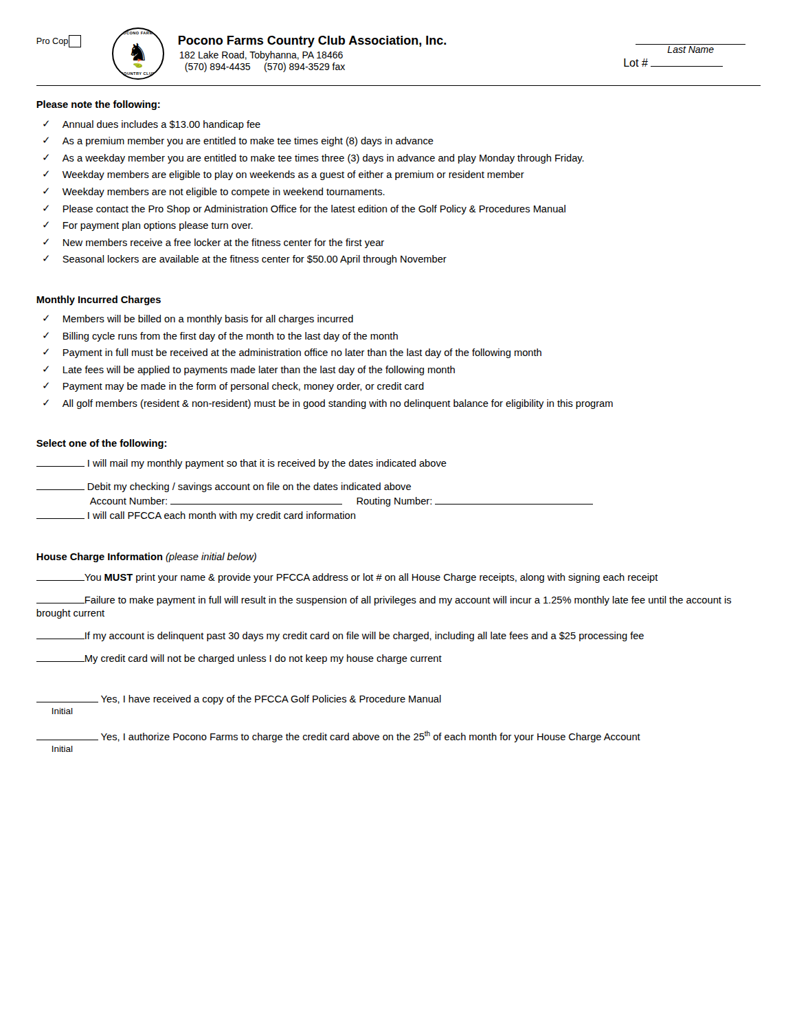| Pro Cop | POCONO FARMS ♞ ⛳ COUNTRY CLUB | Pocono Farms Country Club Association, Inc. 182 Lake Road, Tobyhanna, PA 18466 (570) 894-4435 (570) 894-3529 fax | Last Name Lot # |
Please note the following:
Annual dues includes a $13.00 handicap fee
As a premium member you are entitled to make tee times eight (8) days in advance
As a weekday member you are entitled to make tee times three (3) days in advance and play Monday through Friday.
Weekday members are eligible to play on weekends as a guest of either a premium or resident member
Weekday members are not eligible to compete in weekend tournaments.
Please contact the Pro Shop or Administration Office for the latest edition of the Golf Policy & Procedures Manual
For payment plan options please turn over.
New members receive a free locker at the fitness center for the first year
Seasonal lockers are available at the fitness center for $50.00 April through November
Monthly Incurred Charges
Members will be billed on a monthly basis for all charges incurred
Billing cycle runs from the first day of the month to the last day of the month
Payment in full must be received at the administration office no later than the last day of the following month
Late fees will be applied to payments made later than the last day of the following month
Payment may be made in the form of personal check, money order, or credit card
All golf members (resident & non-resident) must be in good standing with no delinquent balance for eligibility in this program
Select one of the following:
I will mail my monthly payment so that it is received by the dates indicated above
Debit my checking / savings account on file on the dates indicated above
Account Number: Routing Number:
I will call PFCCA each month with my credit card information
House Charge Information (please initial below)
You MUST print your name & provide your PFCCA address or lot # on all House Charge receipts, along with signing each receipt
Failure to make payment in full will result in the suspension of all privileges and my account will incur a 1.25% monthly late fee until the account is brought current
If my account is delinquent past 30 days my credit card on file will be charged, including all late fees and a $25 processing fee
My credit card will not be charged unless I do not keep my house charge current
Yes, I have received a copy of the PFCCA Golf Policies & Procedure Manual
Initial
Yes, I authorize Pocono Farms to charge the credit card above on the 25th of each month for your House Charge Account
Initial